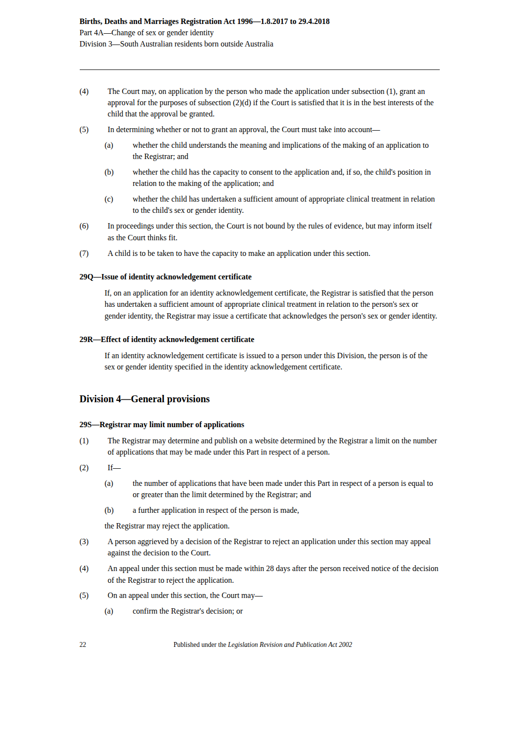Births, Deaths and Marriages Registration Act 1996—1.8.2017 to 29.4.2018
Part 4A—Change of sex or gender identity
Division 3—South Australian residents born outside Australia
(4) The Court may, on application by the person who made the application under subsection (1), grant an approval for the purposes of subsection (2)(d) if the Court is satisfied that it is in the best interests of the child that the approval be granted.
(5) In determining whether or not to grant an approval, the Court must take into account—
(a) whether the child understands the meaning and implications of the making of an application to the Registrar; and
(b) whether the child has the capacity to consent to the application and, if so, the child's position in relation to the making of the application; and
(c) whether the child has undertaken a sufficient amount of appropriate clinical treatment in relation to the child's sex or gender identity.
(6) In proceedings under this section, the Court is not bound by the rules of evidence, but may inform itself as the Court thinks fit.
(7) A child is to be taken to have the capacity to make an application under this section.
29Q—Issue of identity acknowledgement certificate
If, on an application for an identity acknowledgement certificate, the Registrar is satisfied that the person has undertaken a sufficient amount of appropriate clinical treatment in relation to the person's sex or gender identity, the Registrar may issue a certificate that acknowledges the person's sex or gender identity.
29R—Effect of identity acknowledgement certificate
If an identity acknowledgement certificate is issued to a person under this Division, the person is of the sex or gender identity specified in the identity acknowledgement certificate.
Division 4—General provisions
29S—Registrar may limit number of applications
(1) The Registrar may determine and publish on a website determined by the Registrar a limit on the number of applications that may be made under this Part in respect of a person.
(2) If—
(a) the number of applications that have been made under this Part in respect of a person is equal to or greater than the limit determined by the Registrar; and
(b) a further application in respect of the person is made,
the Registrar may reject the application.
(3) A person aggrieved by a decision of the Registrar to reject an application under this section may appeal against the decision to the Court.
(4) An appeal under this section must be made within 28 days after the person received notice of the decision of the Registrar to reject the application.
(5) On an appeal under this section, the Court may—
(a) confirm the Registrar's decision; or
22 Published under the Legislation Revision and Publication Act 2002